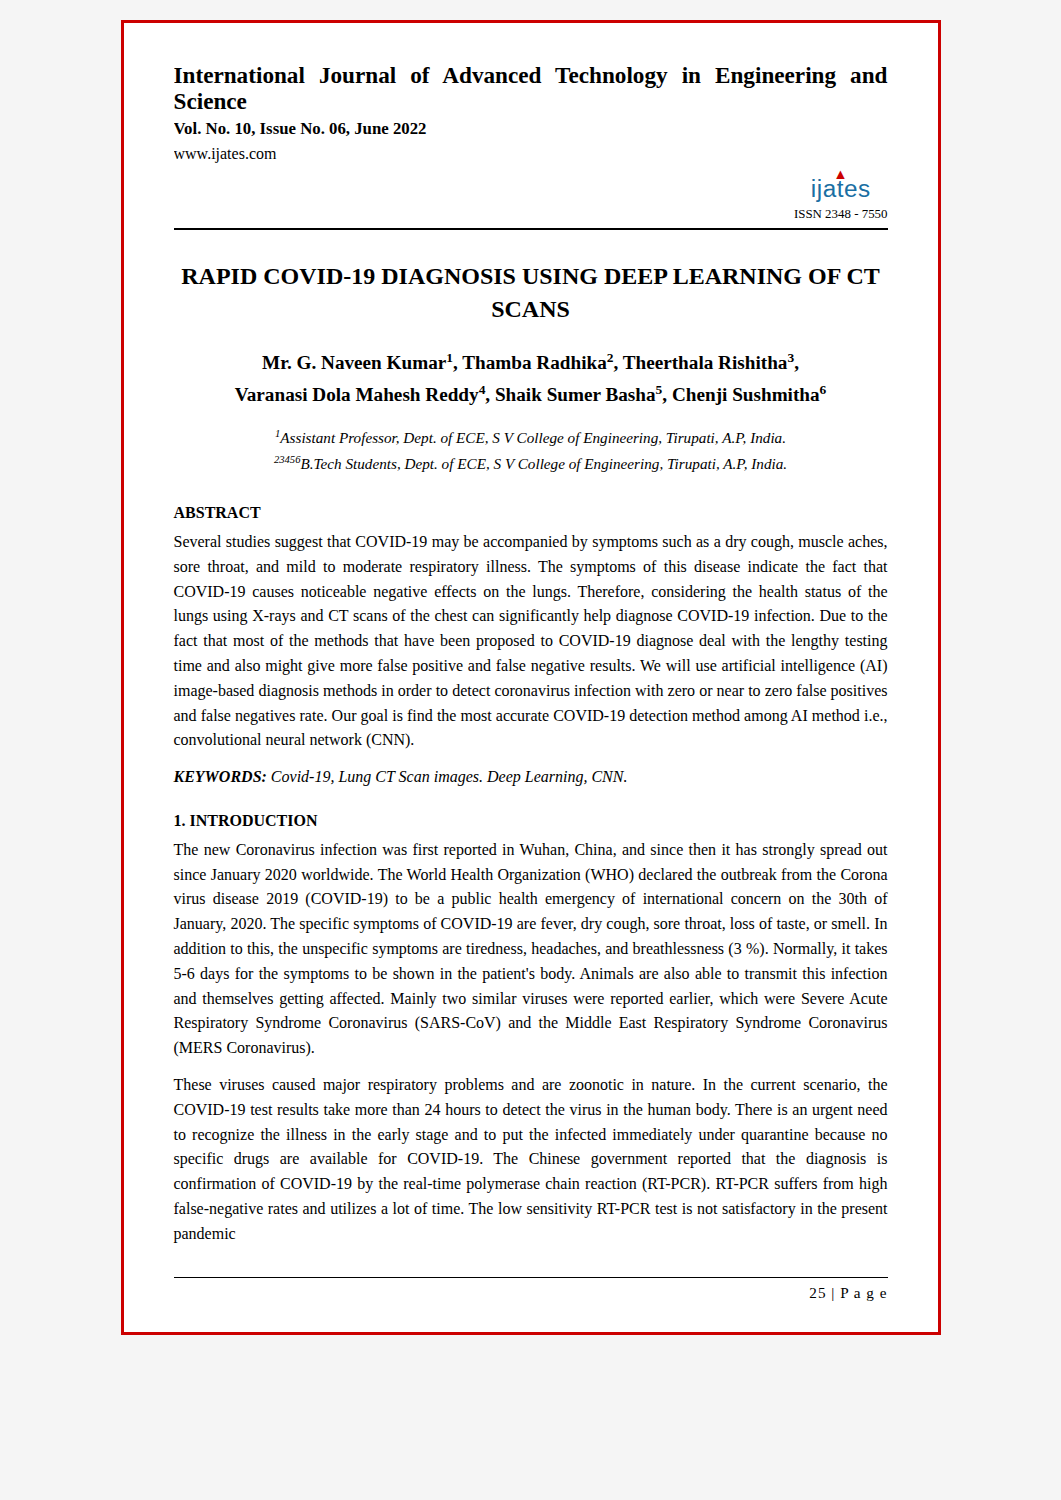International Journal of Advanced Technology in Engineering and Science
Vol. No. 10, Issue No. 06, June 2022
www.ijates.com
▲ijates
ISSN 2348 - 7550
RAPID COVID-19 DIAGNOSIS USING DEEP LEARNING OF CT SCANS
Mr. G. Naveen Kumar1, Thamba Radhika2, Theerthala Rishitha3,
Varanasi Dola Mahesh Reddy4, Shaik Sumer Basha5, Chenji Sushmitha6
1Assistant Professor, Dept. of ECE, S V College of Engineering, Tirupati, A.P, India.
23456B.Tech Students, Dept. of ECE, S V College of Engineering, Tirupati, A.P, India.
ABSTRACT
Several studies suggest that COVID-19 may be accompanied by symptoms such as a dry cough, muscle aches, sore throat, and mild to moderate respiratory illness. The symptoms of this disease indicate the fact that COVID-19 causes noticeable negative effects on the lungs. Therefore, considering the health status of the lungs using X-rays and CT scans of the chest can significantly help diagnose COVID-19 infection. Due to the fact that most of the methods that have been proposed to COVID-19 diagnose deal with the lengthy testing time and also might give more false positive and false negative results. We will use artificial intelligence (AI) image-based diagnosis methods in order to detect coronavirus infection with zero or near to zero false positives and false negatives rate. Our goal is find the most accurate COVID-19 detection method among AI method i.e., convolutional neural network (CNN).
KEYWORDS: Covid-19, Lung CT Scan images. Deep Learning, CNN.
1. INTRODUCTION
The new Coronavirus infection was first reported in Wuhan, China, and since then it has strongly spread out since January 2020 worldwide. The World Health Organization (WHO) declared the outbreak from the Corona virus disease 2019 (COVID-19) to be a public health emergency of international concern on the 30th of January, 2020. The specific symptoms of COVID-19 are fever, dry cough, sore throat, loss of taste, or smell. In addition to this, the unspecific symptoms are tiredness, headaches, and breathlessness (3 %). Normally, it takes 5-6 days for the symptoms to be shown in the patient's body. Animals are also able to transmit this infection and themselves getting affected. Mainly two similar viruses were reported earlier, which were Severe Acute Respiratory Syndrome Coronavirus (SARS-CoV) and the Middle East Respiratory Syndrome Coronavirus (MERS Coronavirus).
These viruses caused major respiratory problems and are zoonotic in nature. In the current scenario, the COVID-19 test results take more than 24 hours to detect the virus in the human body. There is an urgent need to recognize the illness in the early stage and to put the infected immediately under quarantine because no specific drugs are available for COVID-19. The Chinese government reported that the diagnosis is confirmation of COVID-19 by the real-time polymerase chain reaction (RT-PCR). RT-PCR suffers from high false-negative rates and utilizes a lot of time. The low sensitivity RT-PCR test is not satisfactory in the present pandemic
25 | P a g e